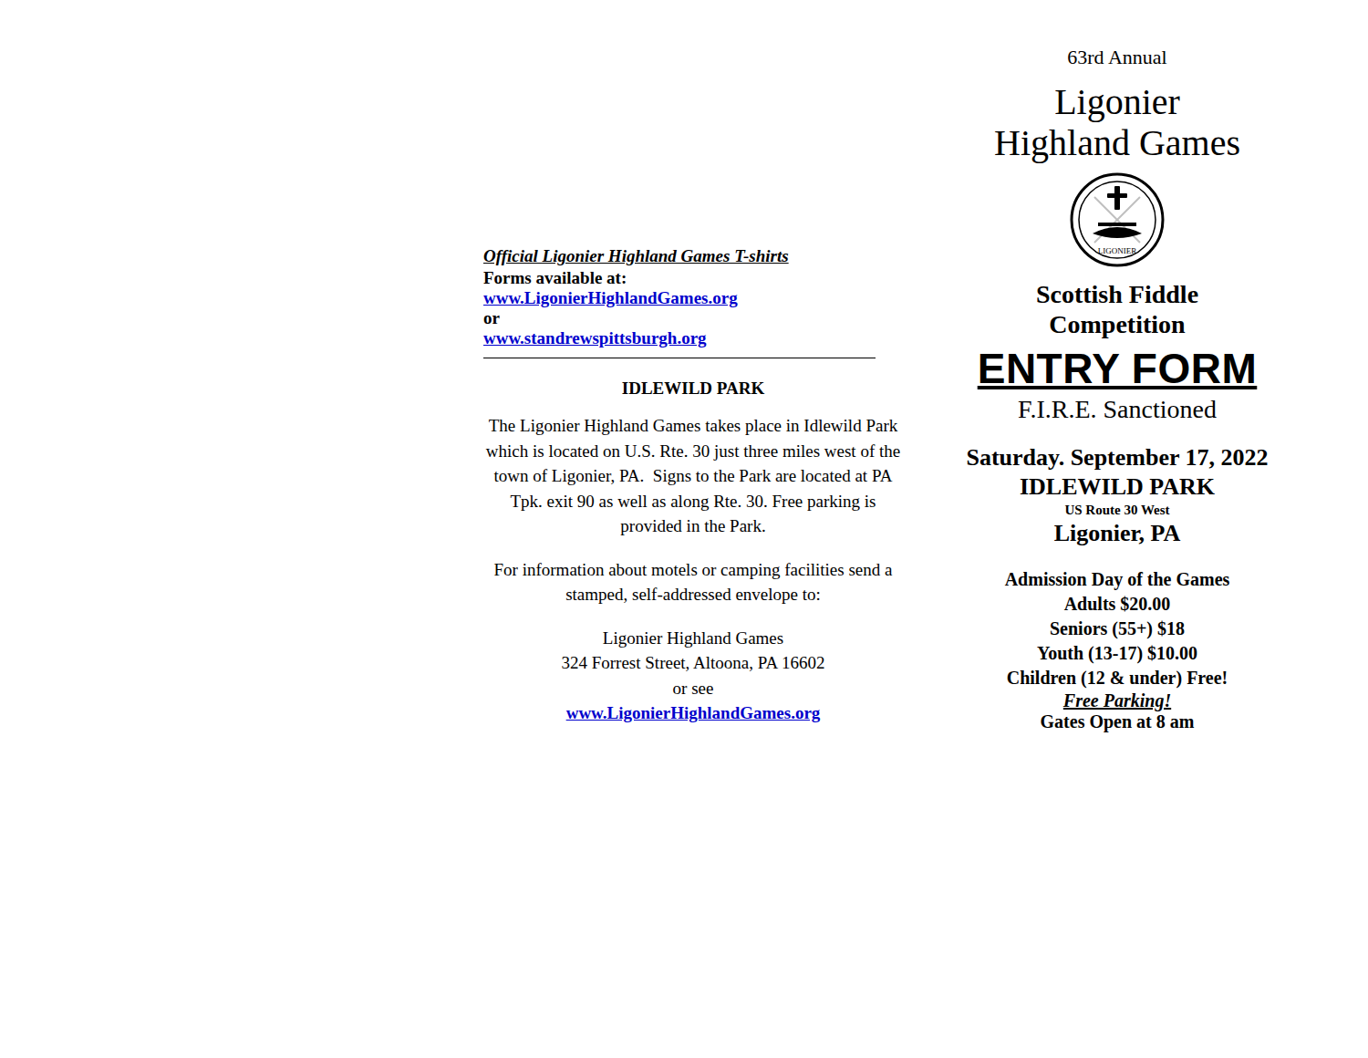Official Ligonier Highland Games T-shirts
Forms available at:
www.LigonierHighlandGames.org
or
www.standrewspittsburgh.org
IDLEWILD PARK
The Ligonier Highland Games takes place in Idlewild Park which is located on U.S. Rte. 30 just three miles west of the town of Ligonier, PA. Signs to the Park are located at PA Tpk. exit 90 as well as along Rte. 30. Free parking is provided in the Park.
For information about motels or camping facilities send a stamped, self-addressed envelope to:
Ligonier Highland Games
324 Forrest Street, Altoona, PA 16602
or see
www.LigonierHighlandGames.org
63rd Annual
Ligonier
Highland Games
LIGONIER
Scottish Fiddle
Competition
ENTRY FORM
F.I.R.E. Sanctioned
Saturday. September 17, 2022
IDLEWILD PARK
US Route 30 West
Ligonier, PA
Admission Day of the Games
Adults $20.00
Seniors (55+) $18
Youth (13-17) $10.00
Children (12 & under) Free!
Free Parking!
Gates Open at 8 am